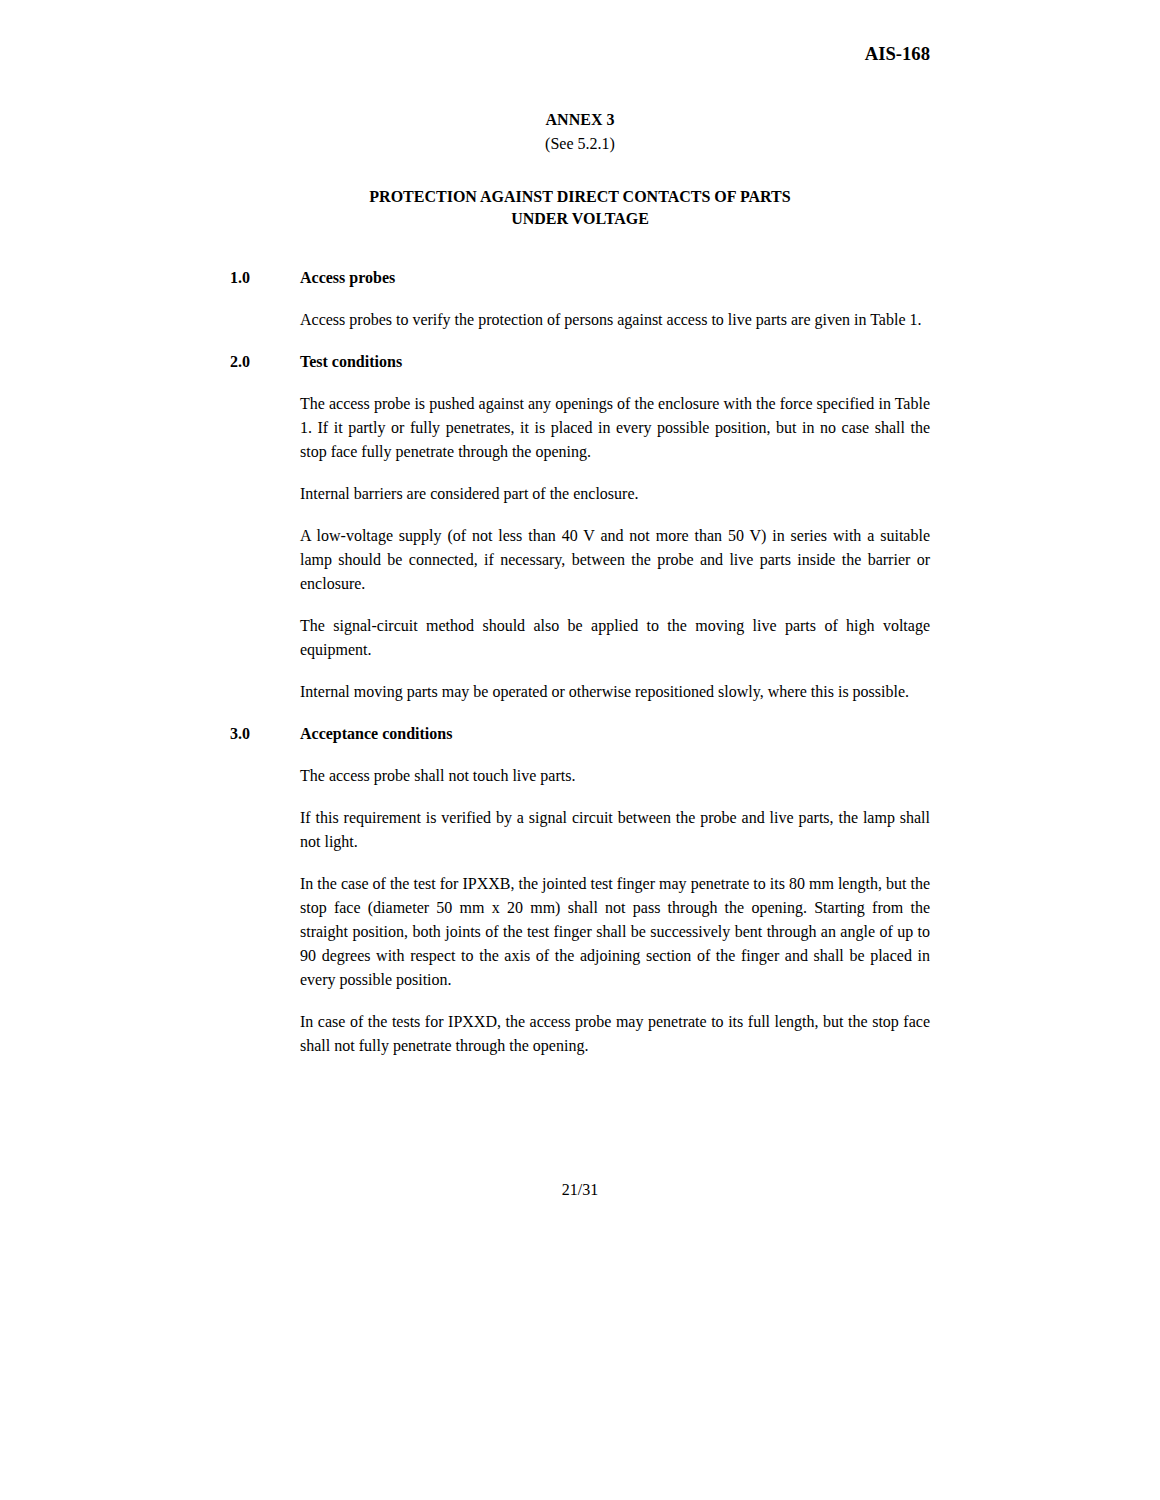AIS-168
ANNEX 3
(See 5.2.1)
PROTECTION AGAINST DIRECT CONTACTS OF PARTS
UNDER VOLTAGE
1.0
Access probes
Access probes to verify the protection of persons against access to live parts are given in Table 1.
2.0
Test conditions
The access probe is pushed against any openings of the enclosure with the force specified in Table 1. If it partly or fully penetrates, it is placed in every possible position, but in no case shall the stop face fully penetrate through the opening.
Internal barriers are considered part of the enclosure.
A low-voltage supply (of not less than 40 V and not more than 50 V) in series with a suitable lamp should be connected, if necessary, between the probe and live parts inside the barrier or enclosure.
The signal-circuit method should also be applied to the moving live parts of high voltage equipment.
Internal moving parts may be operated or otherwise repositioned slowly, where this is possible.
3.0
Acceptance conditions
The access probe shall not touch live parts.
If this requirement is verified by a signal circuit between the probe and live parts, the lamp shall not light.
In the case of the test for IPXXB, the jointed test finger may penetrate to its 80 mm length, but the stop face (diameter 50 mm x 20 mm) shall not pass through the opening. Starting from the straight position, both joints of the test finger shall be successively bent through an angle of up to 90 degrees with respect to the axis of the adjoining section of the finger and shall be placed in every possible position.
In case of the tests for IPXXD, the access probe may penetrate to its full length, but the stop face shall not fully penetrate through the opening.
21/31